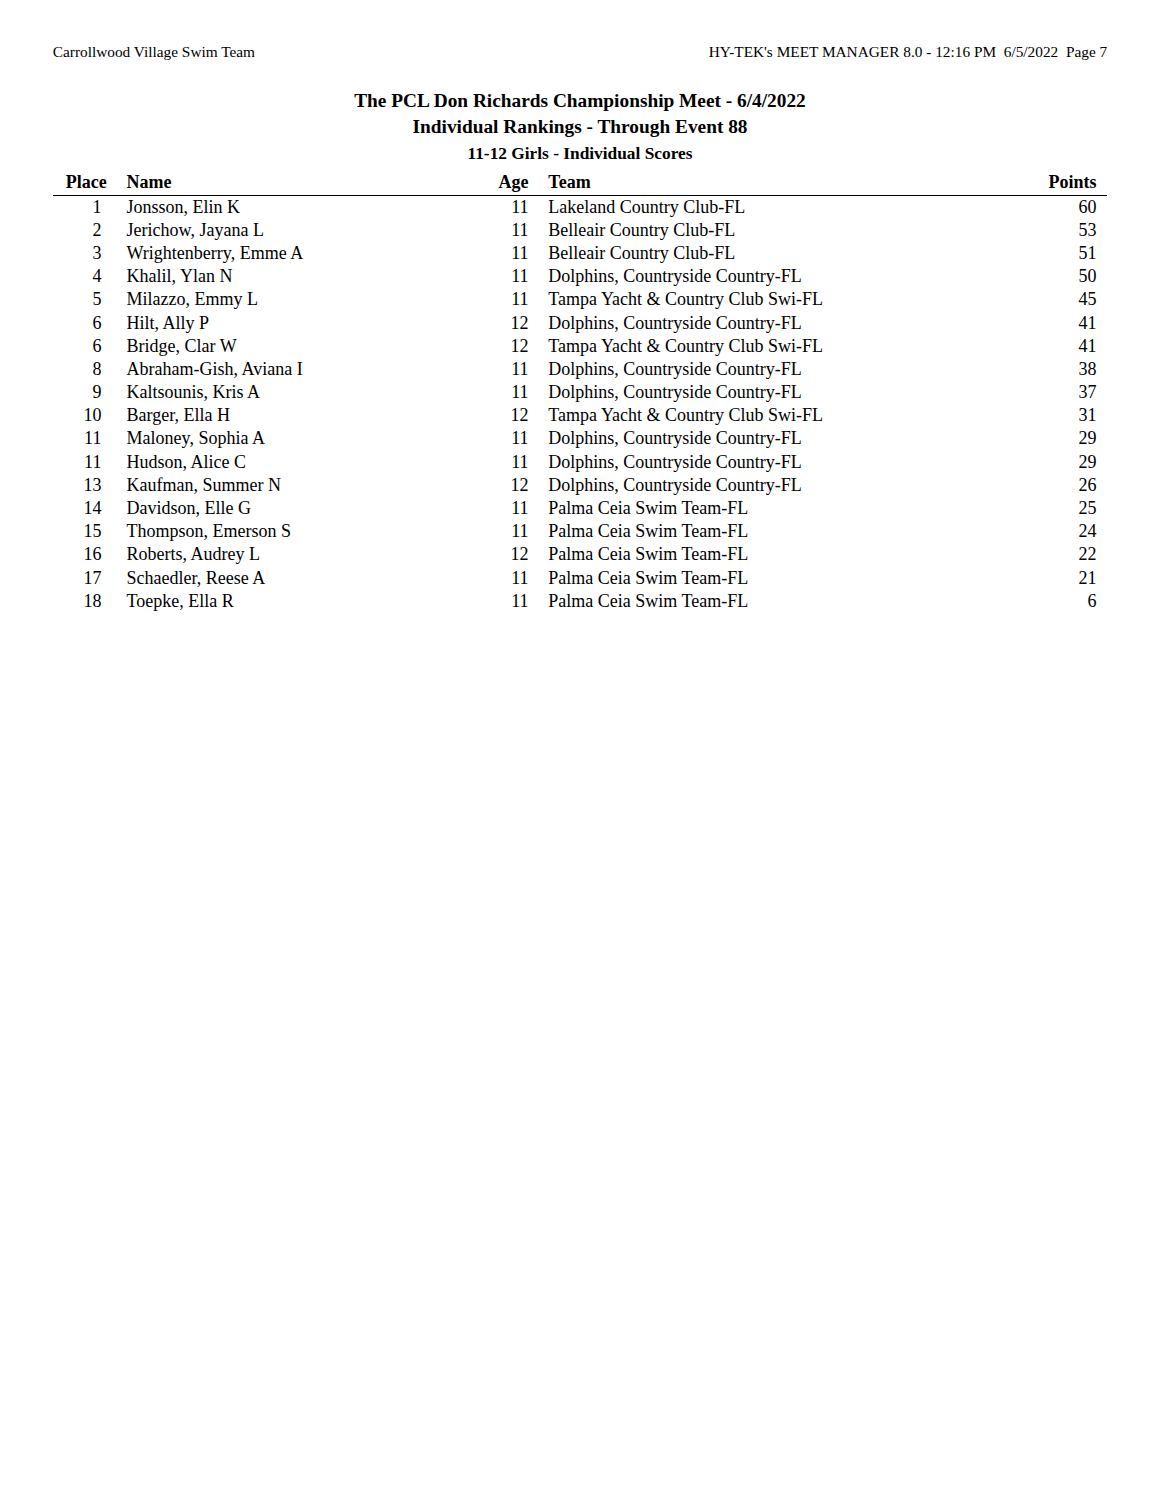Carrollwood Village Swim Team
HY-TEK's MEET MANAGER 8.0 - 12:16 PM 6/5/2022 Page 7
The PCL Don Richards Championship Meet - 6/4/2022
Individual Rankings - Through Event 88
11-12 Girls - Individual Scores
| Place | Name | Age | Team | Points |
| --- | --- | --- | --- | --- |
| 1 | Jonsson, Elin K | 11 | Lakeland Country Club-FL | 60 |
| 2 | Jerichow, Jayana L | 11 | Belleair Country Club-FL | 53 |
| 3 | Wrightenberry, Emme A | 11 | Belleair Country Club-FL | 51 |
| 4 | Khalil, Ylan N | 11 | Dolphins, Countryside Country-FL | 50 |
| 5 | Milazzo, Emmy L | 11 | Tampa Yacht & Country Club Swi-FL | 45 |
| 6 | Hilt, Ally P | 12 | Dolphins, Countryside Country-FL | 41 |
| 6 | Bridge, Clar W | 12 | Tampa Yacht & Country Club Swi-FL | 41 |
| 8 | Abraham-Gish, Aviana I | 11 | Dolphins, Countryside Country-FL | 38 |
| 9 | Kaltsounis, Kris A | 11 | Dolphins, Countryside Country-FL | 37 |
| 10 | Barger, Ella H | 12 | Tampa Yacht & Country Club Swi-FL | 31 |
| 11 | Maloney, Sophia A | 11 | Dolphins, Countryside Country-FL | 29 |
| 11 | Hudson, Alice C | 11 | Dolphins, Countryside Country-FL | 29 |
| 13 | Kaufman, Summer N | 12 | Dolphins, Countryside Country-FL | 26 |
| 14 | Davidson, Elle G | 11 | Palma Ceia Swim Team-FL | 25 |
| 15 | Thompson, Emerson S | 11 | Palma Ceia Swim Team-FL | 24 |
| 16 | Roberts, Audrey L | 12 | Palma Ceia Swim Team-FL | 22 |
| 17 | Schaedler, Reese A | 11 | Palma Ceia Swim Team-FL | 21 |
| 18 | Toepke, Ella R | 11 | Palma Ceia Swim Team-FL | 6 |